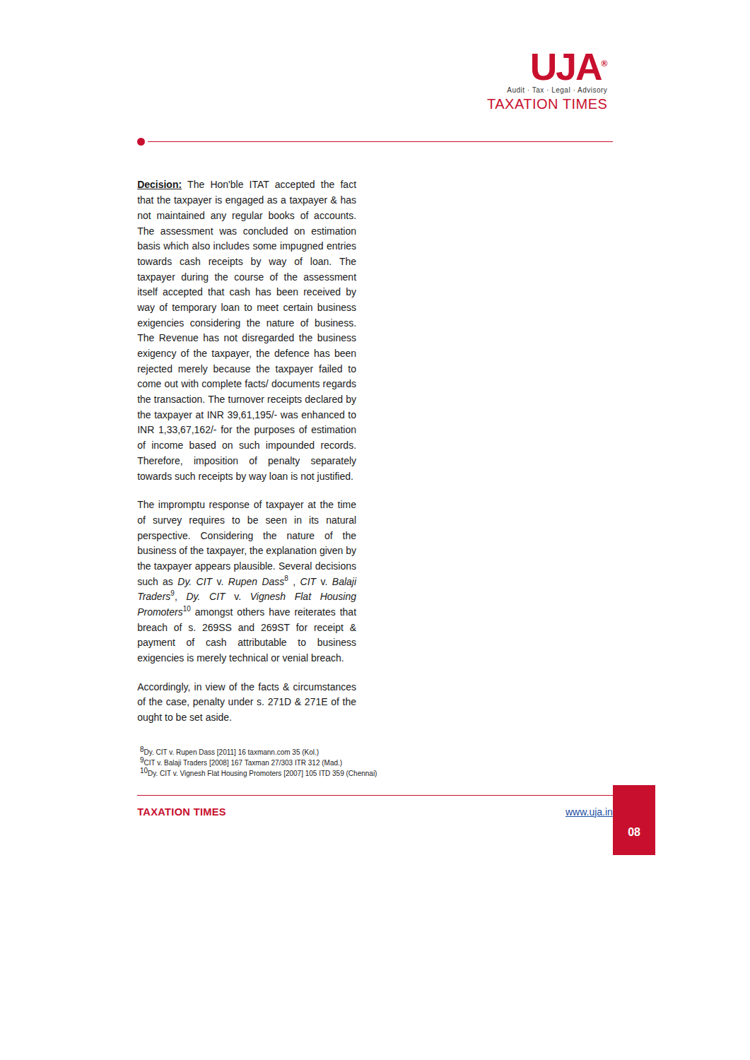UJA®
Audit · Tax · Legal · Advisory
TAXATION TIMES
Decision: The Hon'ble ITAT accepted the fact that the taxpayer is engaged as a taxpayer & has not maintained any regular books of accounts. The assessment was concluded on estimation basis which also includes some impugned entries towards cash receipts by way of loan. The taxpayer during the course of the assessment itself accepted that cash has been received by way of temporary loan to meet certain business exigencies considering the nature of business. The Revenue has not disregarded the business exigency of the taxpayer, the defence has been rejected merely because the taxpayer failed to come out with complete facts/ documents regards the transaction. The turnover receipts declared by the taxpayer at INR 39,61,195/- was enhanced to INR 1,33,67,162/- for the purposes of estimation of income based on such impounded records. Therefore, imposition of penalty separately towards such receipts by way loan is not justified.
The impromptu response of taxpayer at the time of survey requires to be seen in its natural perspective. Considering the nature of the business of the taxpayer, the explanation given by the taxpayer appears plausible. Several decisions such as Dy. CIT v. Rupen Dass8 , CIT v. Balaji Traders9, Dy. CIT v. Vignesh Flat Housing Promoters10 amongst others have reiterates that breach of s. 269SS and 269ST for receipt & payment of cash attributable to business exigencies is merely technical or venial breach.
Accordingly, in view of the facts & circumstances of the case, penalty under s. 271D & 271E of the ought to be set aside.
8Dy. CIT v. Rupen Dass [2011] 16 taxmann.com 35 (Kol.)
9CIT v. Balaji Traders [2008] 167 Taxman 27/303 ITR 312 (Mad.)
10Dy. CIT v. Vignesh Flat Housing Promoters [2007] 105 ITD 359 (Chennai)
TAXATION TIMES
www.uja.in
08